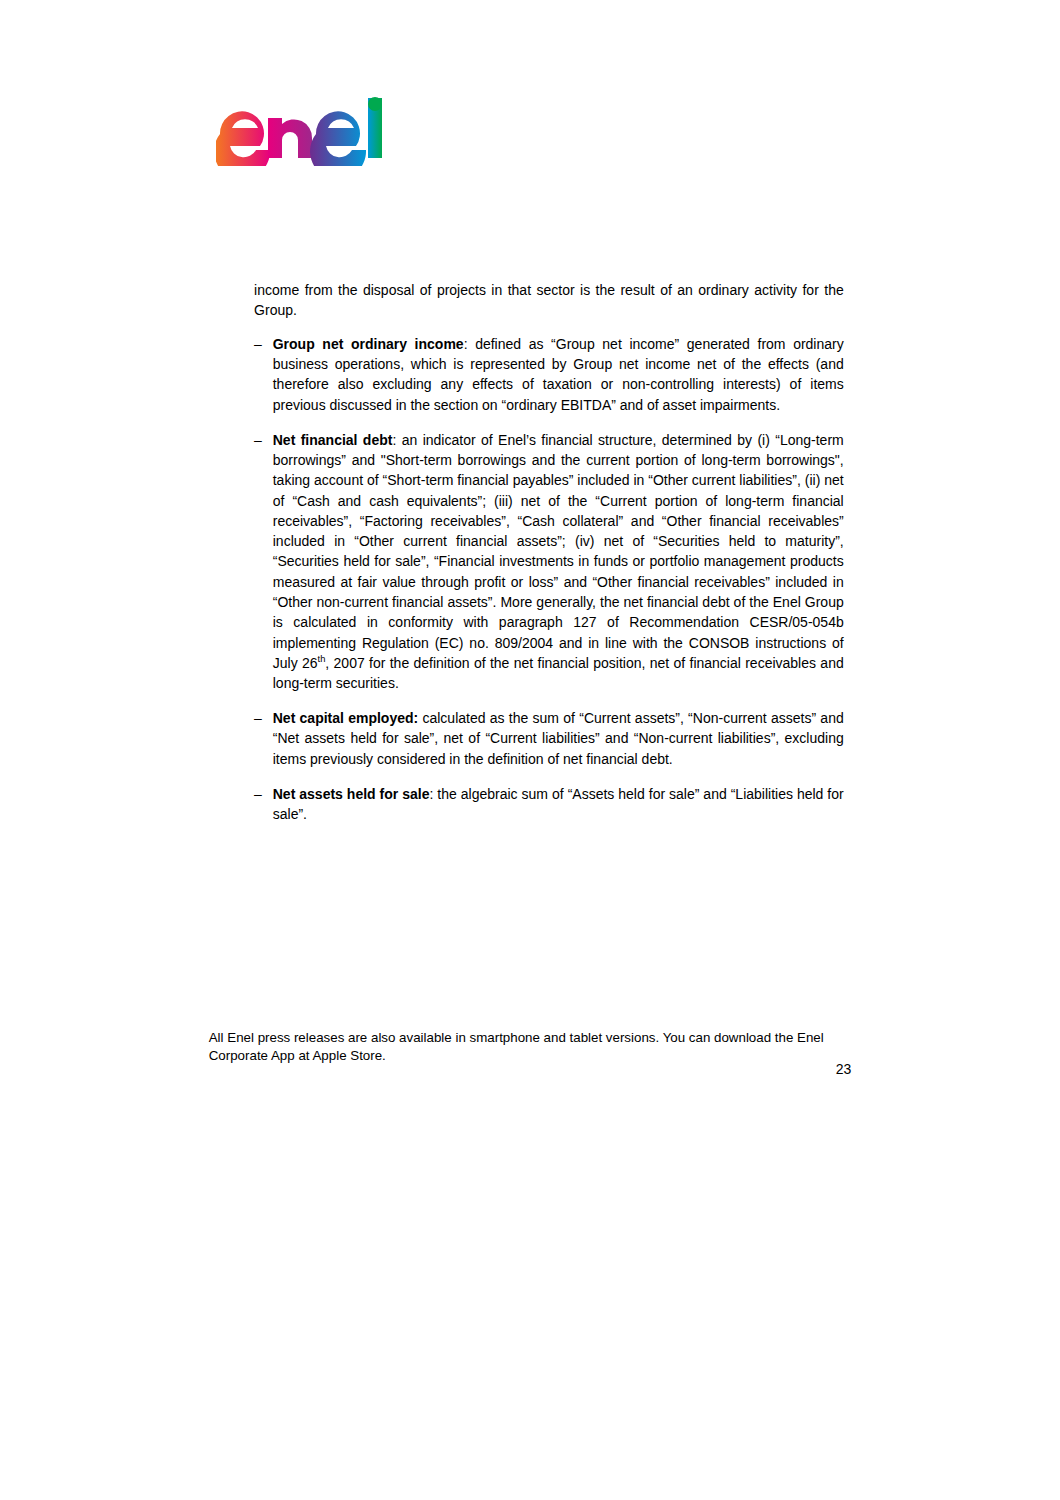income from the disposal of projects in that sector is the result of an ordinary activity for the Group.
Group net ordinary income: defined as “Group net income” generated from ordinary business operations, which is represented by Group net income net of the effects (and therefore also excluding any effects of taxation or non-controlling interests) of items previous discussed in the section on “ordinary EBITDA” and of asset impairments.
Net financial debt: an indicator of Enel’s financial structure, determined by (i) “Long-term borrowings” and "Short-term borrowings and the current portion of long-term borrowings", taking account of “Short-term financial payables” included in “Other current liabilities”, (ii) net of “Cash and cash equivalents”; (iii) net of the “Current portion of long-term financial receivables”, “Factoring receivables”, “Cash collateral” and “Other financial receivables” included in “Other current financial assets”; (iv) net of “Securities held to maturity”, “Securities held for sale”, “Financial investments in funds or portfolio management products measured at fair value through profit or loss” and “Other financial receivables” included in “Other non-current financial assets”. More generally, the net financial debt of the Enel Group is calculated in conformity with paragraph 127 of Recommendation CESR/05-054b implementing Regulation (EC) no. 809/2004 and in line with the CONSOB instructions of July 26th, 2007 for the definition of the net financial position, net of financial receivables and long-term securities.
Net capital employed: calculated as the sum of “Current assets”, “Non-current assets” and “Net assets held for sale”, net of “Current liabilities” and “Non-current liabilities”, excluding items previously considered in the definition of net financial debt.
Net assets held for sale: the algebraic sum of “Assets held for sale” and “Liabilities held for sale”.
All Enel press releases are also available in smartphone and tablet versions. You can download the Enel Corporate App at Apple Store.
23